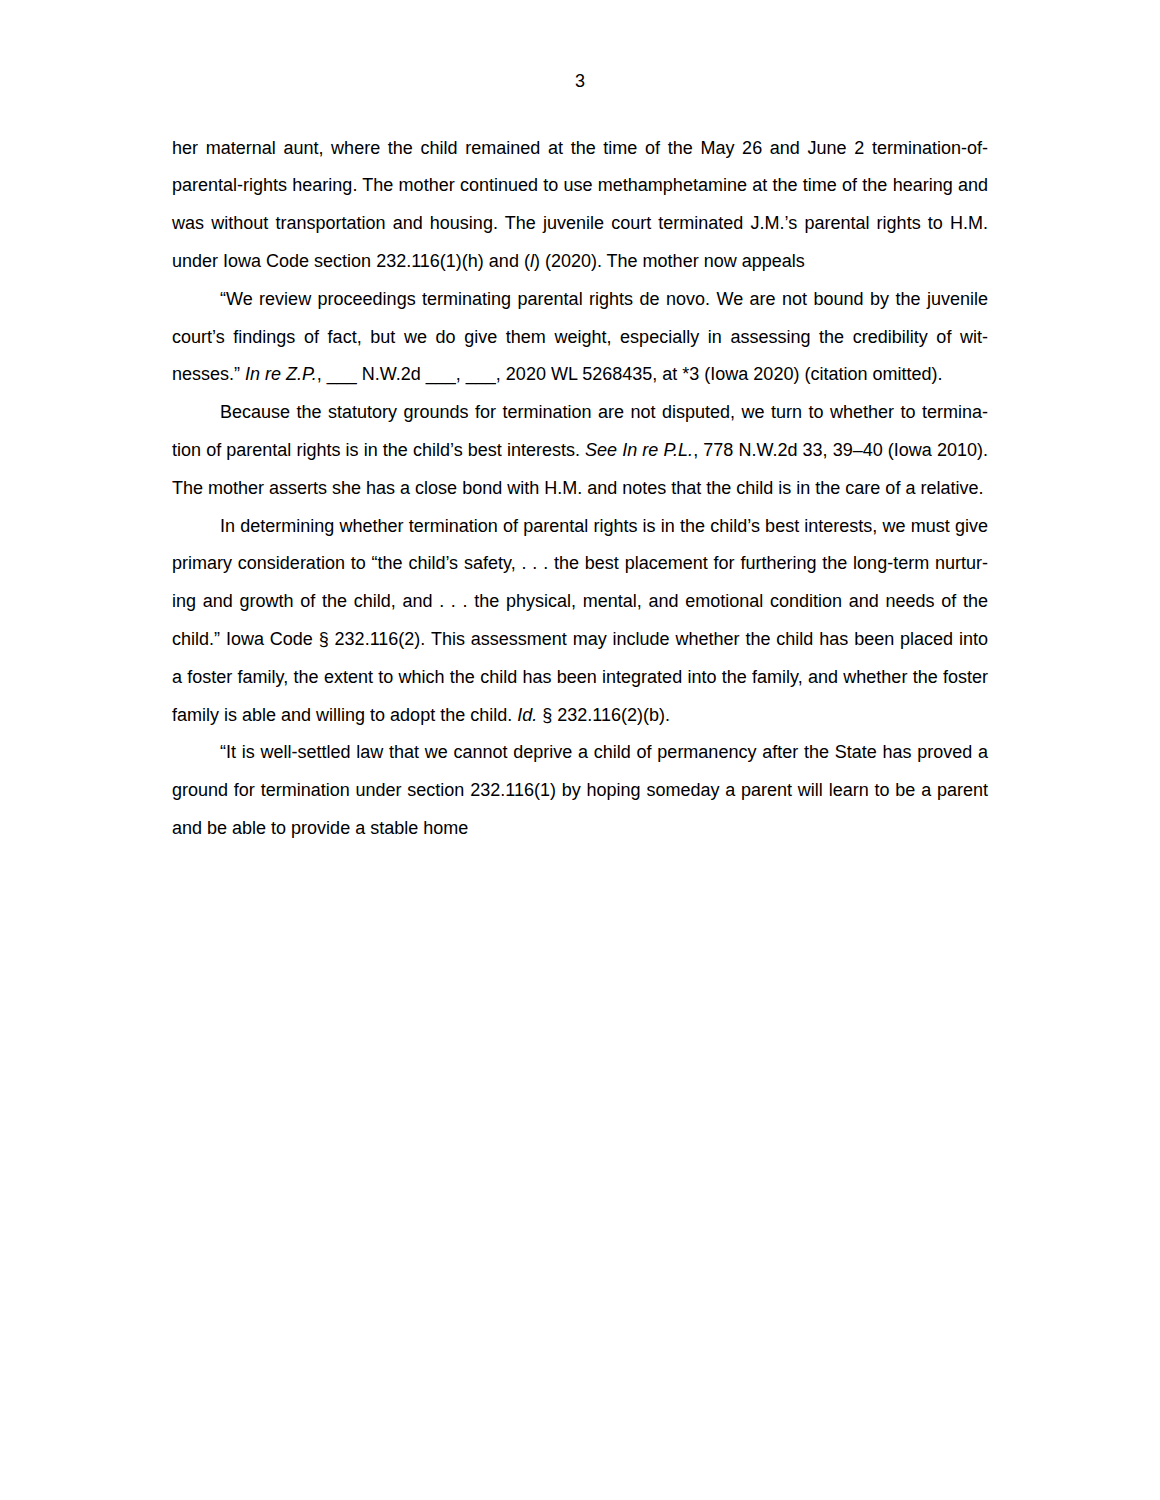3
her maternal aunt, where the child remained at the time of the May 26 and June 2 termination-of-parental-rights hearing. The mother continued to use methamphetamine at the time of the hearing and was without transportation and housing. The juvenile court terminated J.M.’s parental rights to H.M. under Iowa Code section 232.116(1)(h) and (l) (2020). The mother now appeals
“We review proceedings terminating parental rights de novo. We are not bound by the juvenile court’s findings of fact, but we do give them weight, especially in assessing the credibility of witnesses.” In re Z.P., ___ N.W.2d ___, ___, 2020 WL 5268435, at *3 (Iowa 2020) (citation omitted).
Because the statutory grounds for termination are not disputed, we turn to whether to termination of parental rights is in the child’s best interests. See In re P.L., 778 N.W.2d 33, 39–40 (Iowa 2010). The mother asserts she has a close bond with H.M. and notes that the child is in the care of a relative.
In determining whether termination of parental rights is in the child’s best interests, we must give primary consideration to “the child’s safety, . . . the best placement for furthering the long-term nurturing and growth of the child, and . . . the physical, mental, and emotional condition and needs of the child.” Iowa Code § 232.116(2). This assessment may include whether the child has been placed into a foster family, the extent to which the child has been integrated into the family, and whether the foster family is able and willing to adopt the child. Id. § 232.116(2)(b).
“It is well-settled law that we cannot deprive a child of permanency after the State has proved a ground for termination under section 232.116(1) by hoping someday a parent will learn to be a parent and be able to provide a stable home